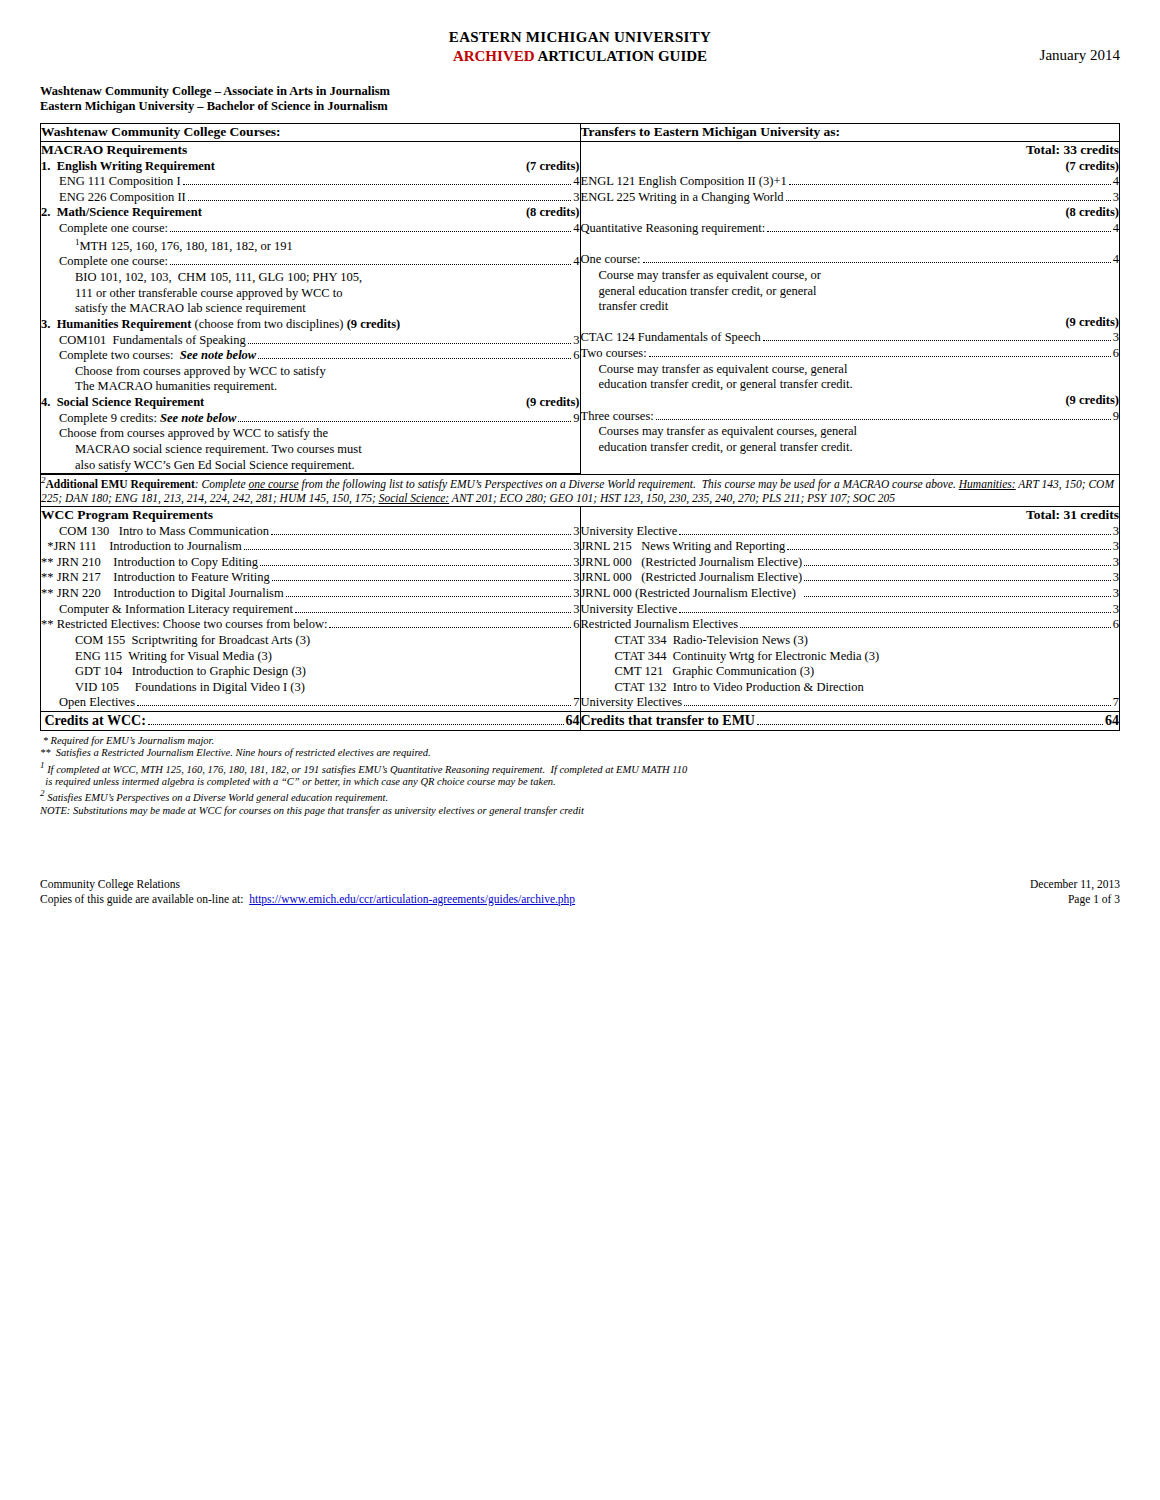EASTERN MICHIGAN UNIVERSITY
ARCHIVED ARTICULATION GUIDE
January 2014
Washtenaw Community College – Associate in Arts in Journalism
Eastern Michigan University – Bachelor of Science in Journalism
| Washtenaw Community College Courses: | Transfers to Eastern Michigan University as: |
| MACRAO Requirements | Total: 33 credits |
| 1. English Writing Requirement (7 credits) ENG 111 Composition I 4 ENG 226 Composition II 3 2. Math/Science Requirement (8 credits) Complete one course: 4 1 MTH 125, 160, 176, 180, 181, 182, or 191 Complete one course: 4 BIO 101, 102, 103, CHM 105, 111, GLG 100; PHY 105, 111 or other transferable course approved by WCC to satisfy the MACRAO lab science requirement 3. Humanities Requirement (choose from two disciplines) (9 credits) COM101 Fundamentals of Speaking 3 Complete two courses: See note below 6 Choose from courses approved by WCC to satisfy The MACRAO humanities requirement. 4. Social Science Requirement (9 credits) Complete 9 credits: See note below 9 Choose from courses approved by WCC to satisfy the MACRAO social science requirement. Two courses must also satisfy WCC’s Gen Ed Social Science requirement. | (7 credits) ENGL 121 English Composition II (3)+1 4 ENGL 225 Writing in a Changing World 3 (8 credits) Quantitative Reasoning requirement: 4 One course: 4 Course may transfer as equivalent course, or general education transfer credit, or general transfer credit (9 credits) CTAC 124 Fundamentals of Speech 3 Two courses: 6 Course may transfer as equivalent course, general education transfer credit, or general transfer credit. (9 credits) Three courses: 9 Courses may transfer as equivalent courses, general education transfer credit, or general transfer credit. |
| 2 Additional EMU Requirement : Complete one course from the following list to satisfy EMU’s Perspectives on a Diverse World requirement. This course may be used for a MACRAO course above. Humanities: ART 143, 150; COM 225; DAN 180; ENG 181, 213, 214, 224, 242, 281; HUM 145, 150, 175; Social Science: ANT 201; ECO 280; GEO 101; HST 123, 150, 230, 235, 240, 270; PLS 211; PSY 107; SOC 205 |
| WCC Program Requirements | Total: 31 credits |
| COM 130 Intro to Mass Communication 3 *JRN 111 Introduction to Journalism 3 ** JRN 210 Introduction to Copy Editing 3 ** JRN 217 Introduction to Feature Writing 3 ** JRN 220 Introduction to Digital Journalism 3 Computer & Information Literacy requirement 3 ** Restricted Electives: Choose two courses from below: 6 COM 155 Scriptwriting for Broadcast Arts (3) ENG 115 Writing for Visual Media (3) GDT 104 Introduction to Graphic Design (3) VID 105 Foundations in Digital Video I (3) Open Electives 7 | University Elective 3 JRNL 215 News Writing and Reporting 3 JRNL 000 (Restricted Journalism Elective) 3 JRNL 000 (Restricted Journalism Elective) 3 JRNL 000 (Restricted Journalism Elective) 3 University Elective 3 Restricted Journalism Electives 6 CTAT 334 Radio-Television News (3) CTAT 344 Continuity Wrtg for Electronic Media (3) CMT 121 Graphic Communication (3) CTAT 132 Intro to Video Production & Direction University Electives 7 |
| Credits at WCC: 64 | Credits that transfer to EMU 64 |
* Required for EMU’s Journalism major.
** Satisfies a Restricted Journalism Elective. Nine hours of restricted electives are required.
1 If completed at WCC, MTH 125, 160, 176, 180, 181, 182, or 191 satisfies EMU’s Quantitative Reasoning requirement. If completed at EMU MATH 110
is required unless intermed algebra is completed with a “C” or better, in which case any QR choice course may be taken.
2 Satisfies EMU’s Perspectives on a Diverse World general education requirement.
NOTE: Substitutions may be made at WCC for courses on this page that transfer as university electives or general transfer credit
Community College Relations
Copies of this guide are available on-line at: https://www.emich.edu/ccr/articulation-agreements/guides/archive.php
December 11, 2013
Page 1 of 3